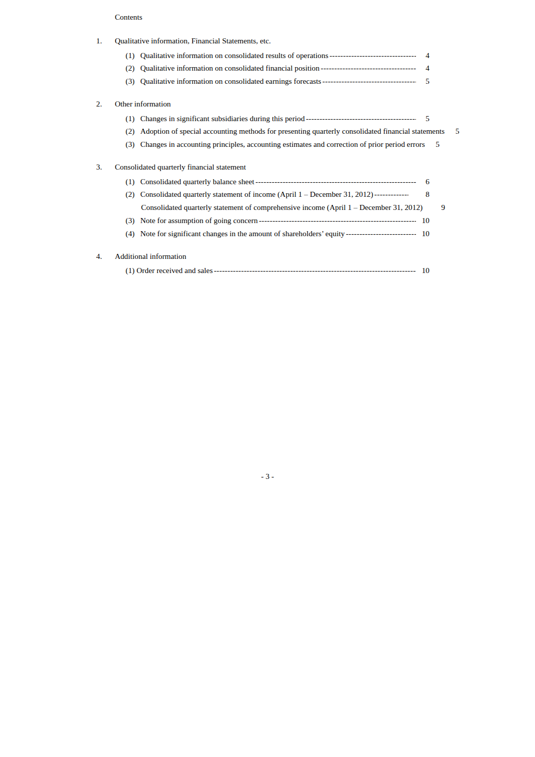Contents
1. Qualitative information, Financial Statements, etc.
(1) Qualitative information on consolidated results of operations --------------------------------------------------------- 4
(2) Qualitative information on consolidated financial position ------------------------------------------------------------- 4
(3) Qualitative information on consolidated earnings forecasts --------------------------------------------------------- 5
2. Other information
(1) Changes in significant subsidiaries during this period ------------------------------------------------------------------- 5
(2) Adoption of special accounting methods for presenting quarterly consolidated financial statements ------------- 5
(3) Changes in accounting principles, accounting estimates and correction of prior period errors -------------------- 5
3. Consolidated quarterly financial statement
(1) Consolidated quarterly balance sheet ----------------------------------------------------------------------------------- 6
(2) Consolidated quarterly statement of income (April 1 – December 31, 2012) ------------------------------------- 8
Consolidated quarterly statement of comprehensive income (April 1 – December 31, 2012) ------------------- 9
(3) Note for assumption of going concern ----------------------------------------------------------------------------------- 10
(4) Note for significant changes in the amount of shareholders’ equity ------------------------------------------------- 10
4. Additional information
(1) Order received and sales ----------------------------------------------------------------------------------------------------- 10
- 3 -